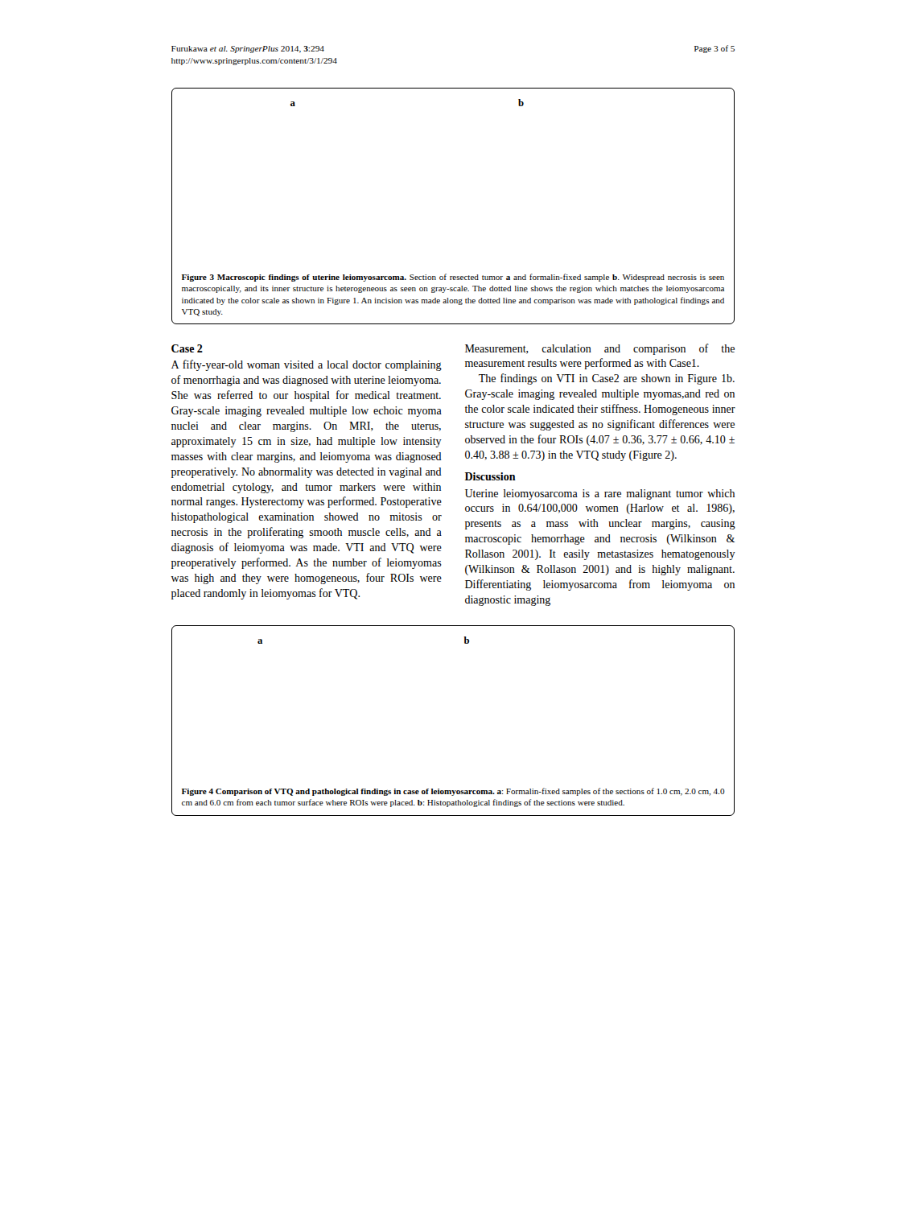Furukawa et al. SpringerPlus 2014, 3:294
http://www.springerplus.com/content/3/1/294
Page 3 of 5
a b
Figure 3 Macroscopic findings of uterine leiomyosarcoma. Section of resected tumor a and formalin-fixed sample b. Widespread necrosis is seen macroscopically, and its inner structure is heterogeneous as seen on gray-scale. The dotted line shows the region which matches the leiomyosarcoma indicated by the color scale as shown in Figure 1. An incision was made along the dotted line and comparison was made with pathological findings and VTQ study.
Case 2
A fifty-year-old woman visited a local doctor complaining of menorrhagia and was diagnosed with uterine leiomyoma. She was referred to our hospital for medical treatment. Gray-scale imaging revealed multiple low echoic myoma nuclei and clear margins. On MRI, the uterus, approximately 15 cm in size, had multiple low intensity masses with clear margins, and leiomyoma was diagnosed preoperatively. No abnormality was detected in vaginal and endometrial cytology, and tumor markers were within normal ranges. Hysterectomy was performed. Postoperative histopathological examination showed no mitosis or necrosis in the proliferating smooth muscle cells, and a diagnosis of leiomyoma was made. VTI and VTQ were preoperatively performed. As the number of leiomyomas was high and they were homogeneous, four ROIs were placed randomly in leiomyomas for VTQ.
Measurement, calculation and comparison of the measurement results were performed as with Case1.
The findings on VTI in Case2 are shown in Figure 1b. Gray-scale imaging revealed multiple myomas,and red on the color scale indicated their stiffness. Homogeneous inner structure was suggested as no significant differences were observed in the four ROIs (4.07 ± 0.36, 3.77 ± 0.66, 4.10 ± 0.40, 3.88 ± 0.73) in the VTQ study (Figure 2).
Discussion
Uterine leiomyosarcoma is a rare malignant tumor which occurs in 0.64/100,000 women (Harlow et al. 1986), presents as a mass with unclear margins, causing macroscopic hemorrhage and necrosis (Wilkinson & Rollason 2001). It easily metastasizes hematogenously (Wilkinson & Rollason 2001) and is highly malignant. Differentiating leiomyosarcoma from leiomyoma on diagnostic imaging
a b
Figure 4 Comparison of VTQ and pathological findings in case of leiomyosarcoma. a: Formalin-fixed samples of the sections of 1.0 cm, 2.0 cm, 4.0 cm and 6.0 cm from each tumor surface where ROIs were placed. b: Histopathological findings of the sections were studied.